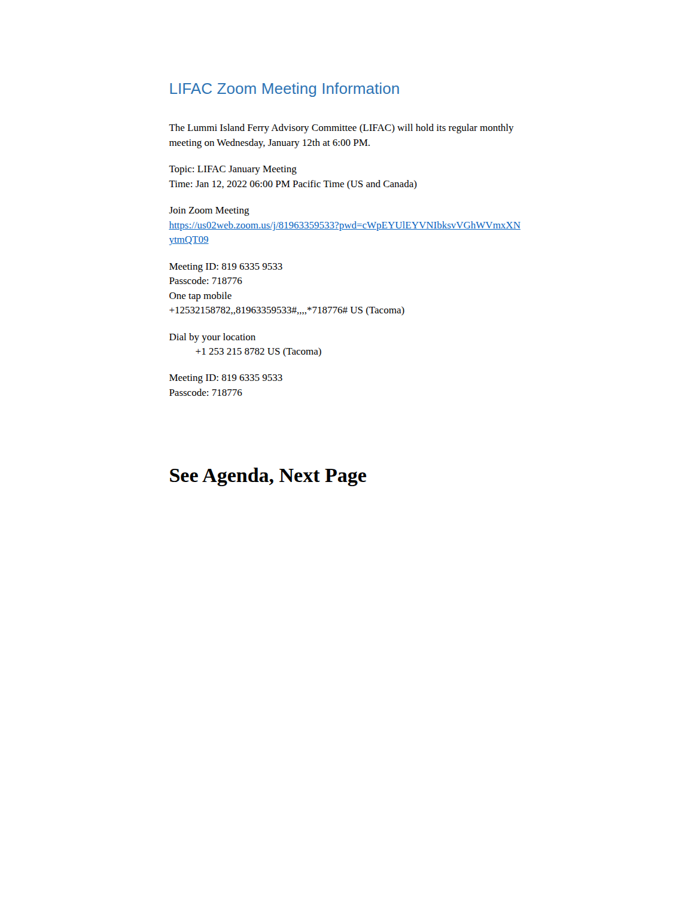LIFAC Zoom Meeting Information
The Lummi Island Ferry Advisory Committee (LIFAC) will hold its regular monthly meeting on Wednesday, January 12th at 6:00 PM.
Topic: LIFAC January Meeting
Time: Jan 12, 2022 06:00 PM Pacific Time (US and Canada)
Join Zoom Meeting
https://us02web.zoom.us/j/81963359533?pwd=cWpEYUlEYVNIbksvVGhWVmxXNytmQT09
Meeting ID: 819 6335 9533
Passcode: 718776
One tap mobile
+12532158782,,81963359533#,,,,*718776# US (Tacoma)
Dial by your location
+1 253 215 8782 US (Tacoma)
Meeting ID: 819 6335 9533
Passcode: 718776
See Agenda, Next Page